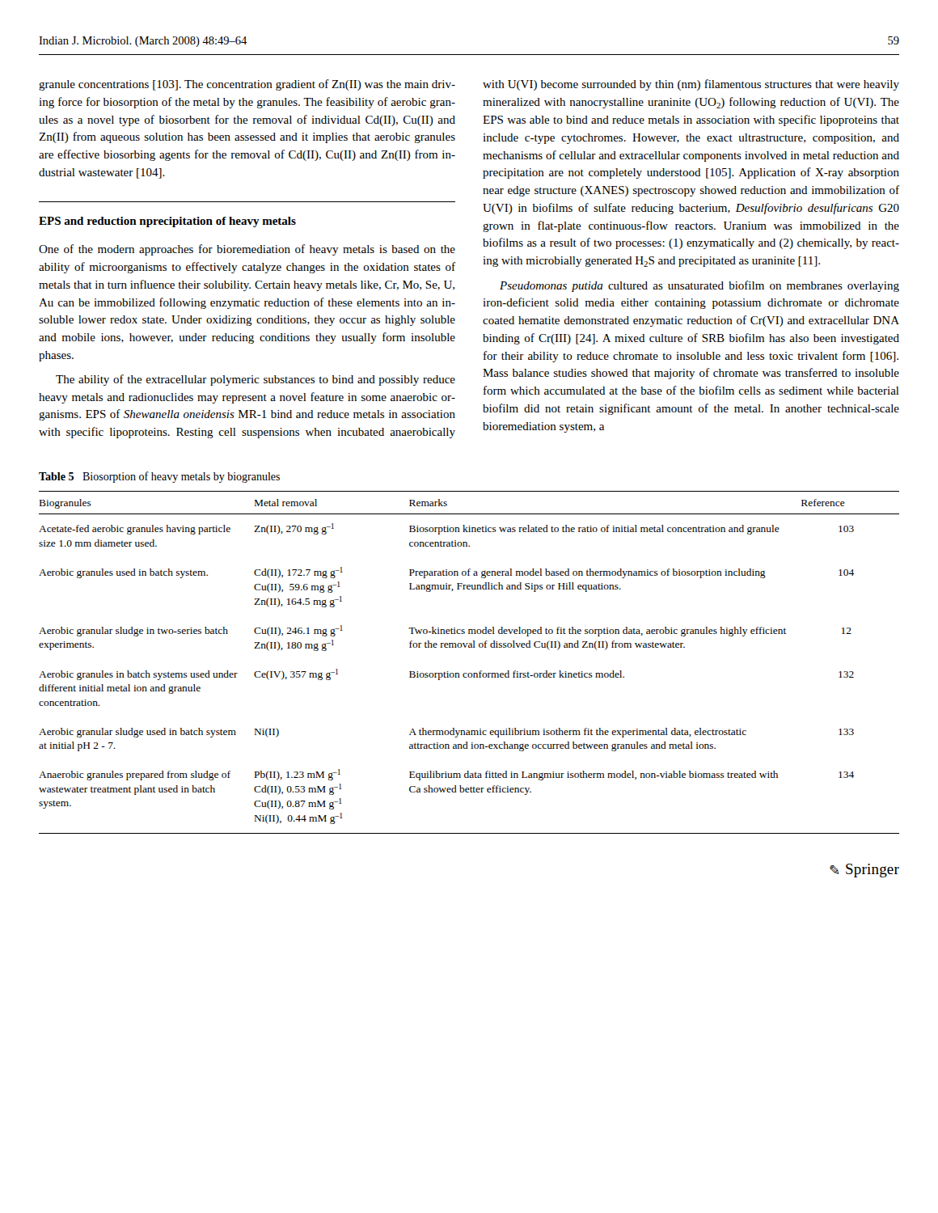Indian J. Microbiol. (March 2008) 48:49–64 59
granule concentrations [103]. The concentration gradient of Zn(II) was the main driving force for biosorption of the metal by the granules. The feasibility of aerobic granules as a novel type of biosorbent for the removal of individual Cd(II), Cu(II) and Zn(II) from aqueous solution has been assessed and it implies that aerobic granules are effective biosorbing agents for the removal of Cd(II), Cu(II) and Zn(II) from industrial wastewater [104].
EPS and reduction nprecipitation of heavy metals
One of the modern approaches for bioremediation of heavy metals is based on the ability of microorganisms to effectively catalyze changes in the oxidation states of metals that in turn influence their solubility. Certain heavy metals like, Cr, Mo, Se, U, Au can be immobilized following enzymatic reduction of these elements into an insoluble lower redox state. Under oxidizing conditions, they occur as highly soluble and mobile ions, however, under reducing conditions they usually form insoluble phases.
The ability of the extracellular polymeric substances to bind and possibly reduce heavy metals and radionuclides may represent a novel feature in some anaerobic organisms. EPS of Shewanella oneidensis MR-1 bind and reduce metals in association with specific lipoproteins. Resting cell suspensions when incubated anaerobically with U(VI) become surrounded by thin (nm) filamentous structures that were heavily mineralized with nanocrystalline uraninite (UO2) following reduction of U(VI). The EPS was able to bind and reduce metals in association with specific lipoproteins that include c-type cytochromes. However, the exact ultrastructure, composition, and mechanisms of cellular and extracellular components involved in metal reduction and precipitation are not completely understood [105]. Application of X-ray absorption near edge structure (XANES) spectroscopy showed reduction and immobilization of U(VI) in biofilms of sulfate reducing bacterium, Desulfovibrio desulfuricans G20 grown in flat-plate continuous-flow reactors. Uranium was immobilized in the biofilms as a result of two processes: (1) enzymatically and (2) chemically, by reacting with microbially generated H2S and precipitated as uraninite [11].
Pseudomonas putida cultured as unsaturated biofilm on membranes overlaying iron-deficient solid media either containing potassium dichromate or dichromate coated hematite demonstrated enzymatic reduction of Cr(VI) and extracellular DNA binding of Cr(III) [24]. A mixed culture of SRB biofilm has also been investigated for their ability to reduce chromate to insoluble and less toxic trivalent form [106]. Mass balance studies showed that majority of chromate was transferred to insoluble form which accumulated at the base of the biofilm cells as sediment while bacterial biofilm did not retain significant amount of the metal. In another technical-scale bioremediation system, a
Table 5 Biosorption of heavy metals by biogranules
| Biogranules | Metal removal | Remarks | Reference |
| --- | --- | --- | --- |
| Acetate-fed aerobic granules having particle size 1.0 mm diameter used. | Zn(II), 270 mg g –1 | Biosorption kinetics was related to the ratio of initial metal concentration and granule concentration. | 103 |
| Aerobic granules used in batch system. | Cd(II), 172.7 mg g –1 Cu(II), 59.6 mg g –1 Zn(II), 164.5 mg g –1 | Preparation of a general model based on thermodynamics of biosorption including Langmuir, Freundlich and Sips or Hill equations. | 104 |
| Aerobic granular sludge in two-series batch experiments. | Cu(II), 246.1 mg g –1 Zn(II), 180 mg g –1 | Two-kinetics model developed to fit the sorption data, aerobic granules highly efficient for the removal of dissolved Cu(II) and Zn(II) from wastewater. | 12 |
| Aerobic granules in batch systems used under different initial metal ion and granule concentration. | Ce(IV), 357 mg g –1 | Biosorption conformed first-order kinetics model. | 132 |
| Aerobic granular sludge used in batch system at initial pH 2 - 7. | Ni(II) | A thermodynamic equilibrium isotherm fit the experimental data, electrostatic attraction and ion-exchange occurred between granules and metal ions. | 133 |
| Anaerobic granules prepared from sludge of wastewater treatment plant used in batch system. | Pb(II), 1.23 mM g –1 Cd(II), 0.53 mM g –1 Cu(II), 0.87 mM g –1 Ni(II), 0.44 mM g –1 | Equilibrium data fitted in Langmiur isotherm model, non-viable biomass treated with Ca showed better efficiency. | 134 |
✎Springer